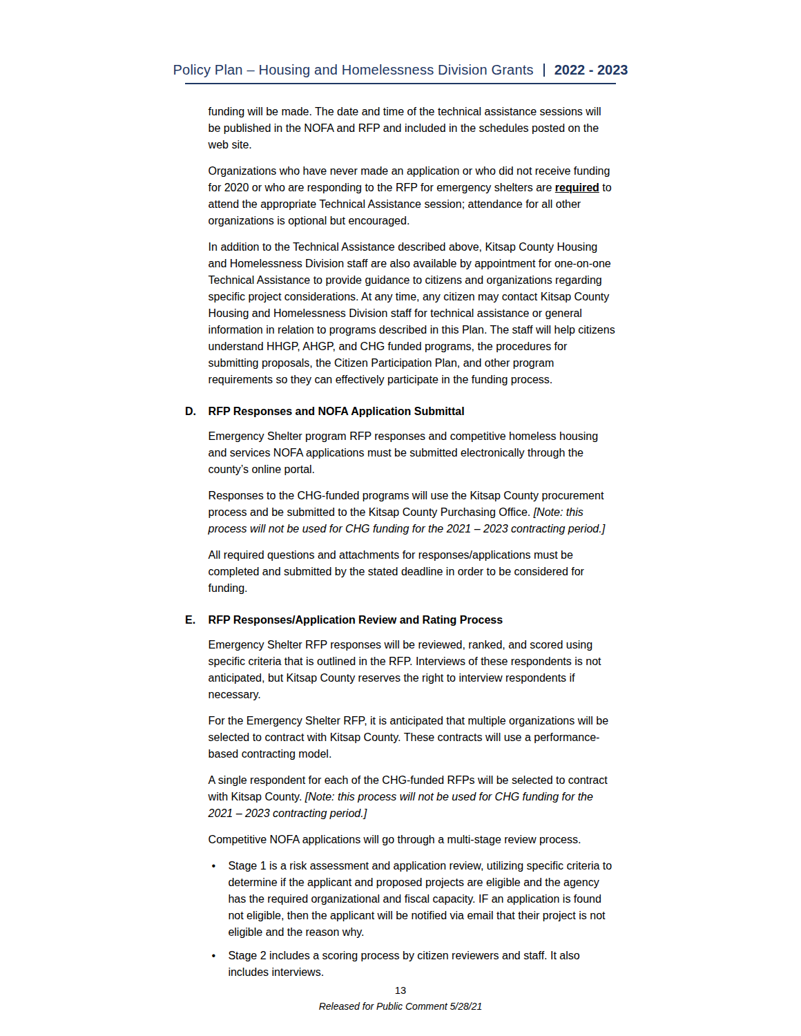Policy Plan – Housing and Homelessness Division Grants 2022 - 2023
funding will be made. The date and time of the technical assistance sessions will be published in the NOFA and RFP and included in the schedules posted on the web site.
Organizations who have never made an application or who did not receive funding for 2020 or who are responding to the RFP for emergency shelters are required to attend the appropriate Technical Assistance session; attendance for all other organizations is optional but encouraged.
In addition to the Technical Assistance described above, Kitsap County Housing and Homelessness Division staff are also available by appointment for one-on-one Technical Assistance to provide guidance to citizens and organizations regarding specific project considerations. At any time, any citizen may contact Kitsap County Housing and Homelessness Division staff for technical assistance or general information in relation to programs described in this Plan. The staff will help citizens understand HHGP, AHGP, and CHG funded programs, the procedures for submitting proposals, the Citizen Participation Plan, and other program requirements so they can effectively participate in the funding process.
D. RFP Responses and NOFA Application Submittal
Emergency Shelter program RFP responses and competitive homeless housing and services NOFA applications must be submitted electronically through the county’s online portal.
Responses to the CHG-funded programs will use the Kitsap County procurement process and be submitted to the Kitsap County Purchasing Office. [Note: this process will not be used for CHG funding for the 2021 – 2023 contracting period.]
All required questions and attachments for responses/applications must be completed and submitted by the stated deadline in order to be considered for funding.
E. RFP Responses/Application Review and Rating Process
Emergency Shelter RFP responses will be reviewed, ranked, and scored using specific criteria that is outlined in the RFP. Interviews of these respondents is not anticipated, but Kitsap County reserves the right to interview respondents if necessary.
For the Emergency Shelter RFP, it is anticipated that multiple organizations will be selected to contract with Kitsap County. These contracts will use a performance-based contracting model.
A single respondent for each of the CHG-funded RFPs will be selected to contract with Kitsap County. [Note: this process will not be used for CHG funding for the 2021 – 2023 contracting period.]
Competitive NOFA applications will go through a multi-stage review process.
Stage 1 is a risk assessment and application review, utilizing specific criteria to determine if the applicant and proposed projects are eligible and the agency has the required organizational and fiscal capacity. IF an application is found not eligible, then the applicant will be notified via email that their project is not eligible and the reason why.
Stage 2 includes a scoring process by citizen reviewers and staff. It also includes interviews.
13
Released for Public Comment 5/28/21